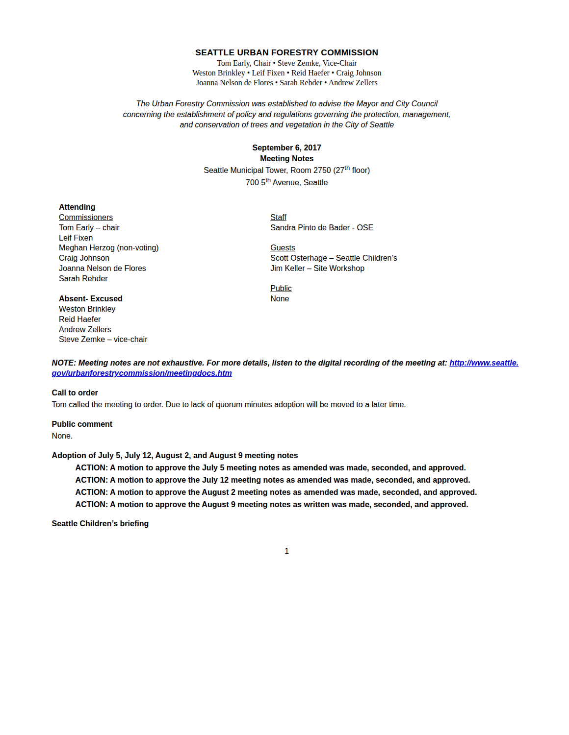SEATTLE URBAN FORESTRY COMMISSION
Tom Early, Chair • Steve Zemke, Vice-Chair
Weston Brinkley • Leif Fixen • Reid Haefer • Craig Johnson
Joanna Nelson de Flores • Sarah Rehder • Andrew Zellers
The Urban Forestry Commission was established to advise the Mayor and City Council
concerning the establishment of policy and regulations governing the protection, management,
and conservation of trees and vegetation in the City of Seattle
September 6, 2017
Meeting Notes
Seattle Municipal Tower, Room 2750 (27th floor)
700 5th Avenue, Seattle
| Attending | |
| Commissioners | Staff |
| Tom Early – chair | Sandra Pinto de Bader - OSE |
| Leif Fixen | |
| Meghan Herzog (non-voting) | Guests |
| Craig Johnson | Scott Osterhage – Seattle Children’s |
| Joanna Nelson de Flores | Jim Keller – Site Workshop |
| Sarah Rehder | |
| | Public |
| Absent- Excused | None |
| Weston Brinkley | |
| Reid Haefer | |
| Andrew Zellers | |
| Steve Zemke – vice-chair | |
NOTE: Meeting notes are not exhaustive. For more details, listen to the digital recording of the meeting at: http://www.seattle.gov/urbanforestrycommission/meetingdocs.htm
Call to order
Tom called the meeting to order. Due to lack of quorum minutes adoption will be moved to a later time.
Public comment
None.
Adoption of July 5, July 12, August 2, and August 9 meeting notes
ACTION: A motion to approve the July 5 meeting notes as amended was made, seconded, and approved.
ACTION: A motion to approve the July 12 meeting notes as amended was made, seconded, and approved.
ACTION: A motion to approve the August 2 meeting notes as amended was made, seconded, and approved.
ACTION: A motion to approve the August 9 meeting notes as written was made, seconded, and approved.
Seattle Children’s briefing
1